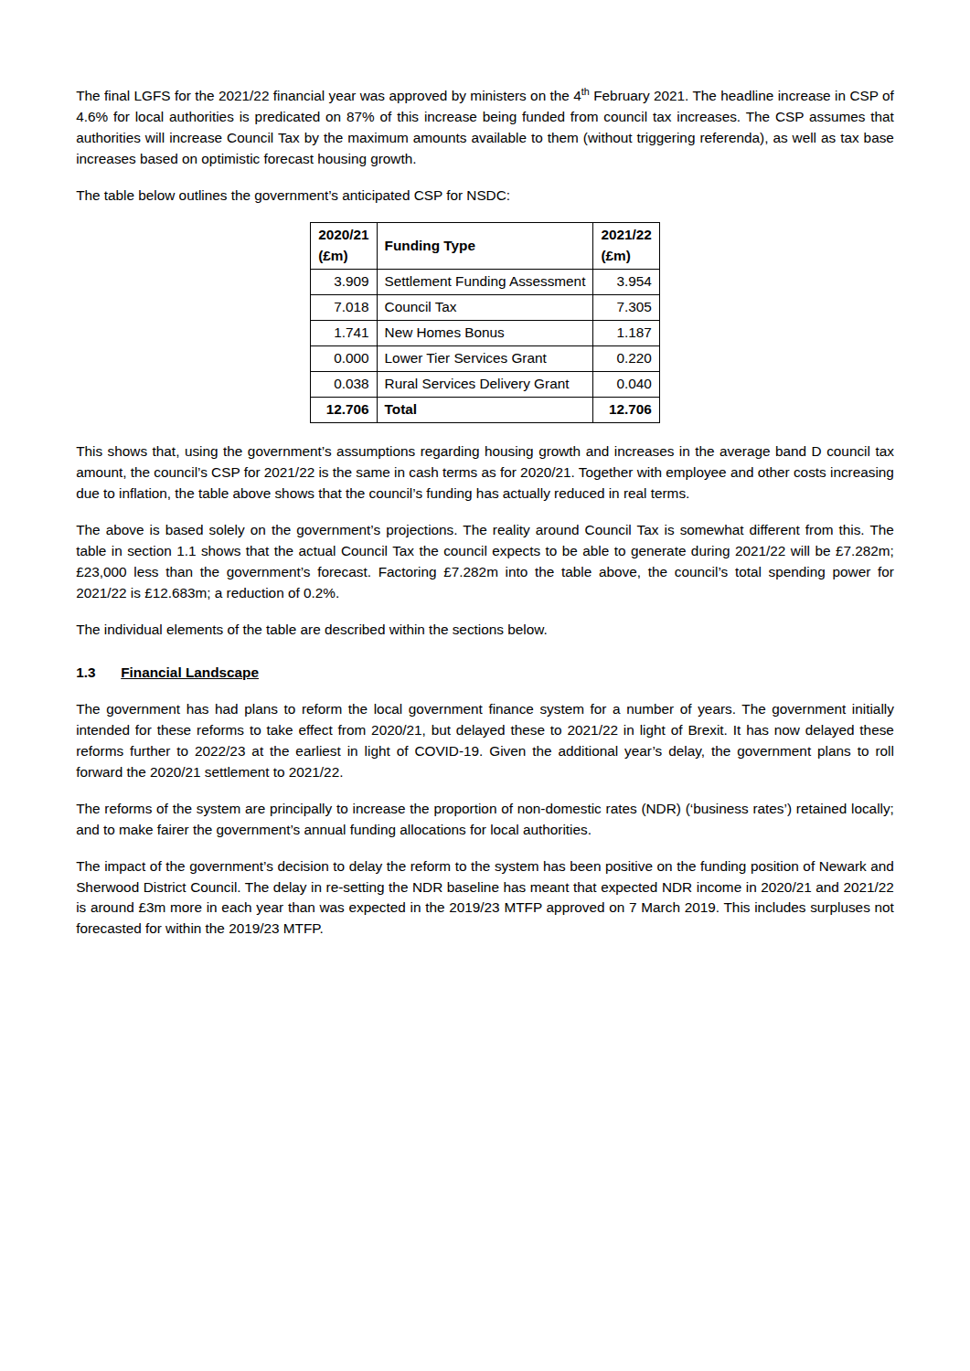The final LGFS for the 2021/22 financial year was approved by ministers on the 4th February 2021. The headline increase in CSP of 4.6% for local authorities is predicated on 87% of this increase being funded from council tax increases. The CSP assumes that authorities will increase Council Tax by the maximum amounts available to them (without triggering referenda), as well as tax base increases based on optimistic forecast housing growth.
The table below outlines the government’s anticipated CSP for NSDC:
| 2020/21 (£m) | Funding Type | 2021/22 (£m) |
| --- | --- | --- |
| 3.909 | Settlement Funding Assessment | 3.954 |
| 7.018 | Council Tax | 7.305 |
| 1.741 | New Homes Bonus | 1.187 |
| 0.000 | Lower Tier Services Grant | 0.220 |
| 0.038 | Rural Services Delivery Grant | 0.040 |
| 12.706 | Total | 12.706 |
This shows that, using the government’s assumptions regarding housing growth and increases in the average band D council tax amount, the council’s CSP for 2021/22 is the same in cash terms as for 2020/21. Together with employee and other costs increasing due to inflation, the table above shows that the council’s funding has actually reduced in real terms.
The above is based solely on the government’s projections. The reality around Council Tax is somewhat different from this. The table in section 1.1 shows that the actual Council Tax the council expects to be able to generate during 2021/22 will be £7.282m; £23,000 less than the government’s forecast. Factoring £7.282m into the table above, the council’s total spending power for 2021/22 is £12.683m; a reduction of 0.2%.
The individual elements of the table are described within the sections below.
1.3 Financial Landscape
The government has had plans to reform the local government finance system for a number of years. The government initially intended for these reforms to take effect from 2020/21, but delayed these to 2021/22 in light of Brexit. It has now delayed these reforms further to 2022/23 at the earliest in light of COVID-19. Given the additional year’s delay, the government plans to roll forward the 2020/21 settlement to 2021/22.
The reforms of the system are principally to increase the proportion of non-domestic rates (NDR) (‘business rates’) retained locally; and to make fairer the government’s annual funding allocations for local authorities.
The impact of the government’s decision to delay the reform to the system has been positive on the funding position of Newark and Sherwood District Council. The delay in re-setting the NDR baseline has meant that expected NDR income in 2020/21 and 2021/22 is around £3m more in each year than was expected in the 2019/23 MTFP approved on 7 March 2019. This includes surpluses not forecasted for within the 2019/23 MTFP.